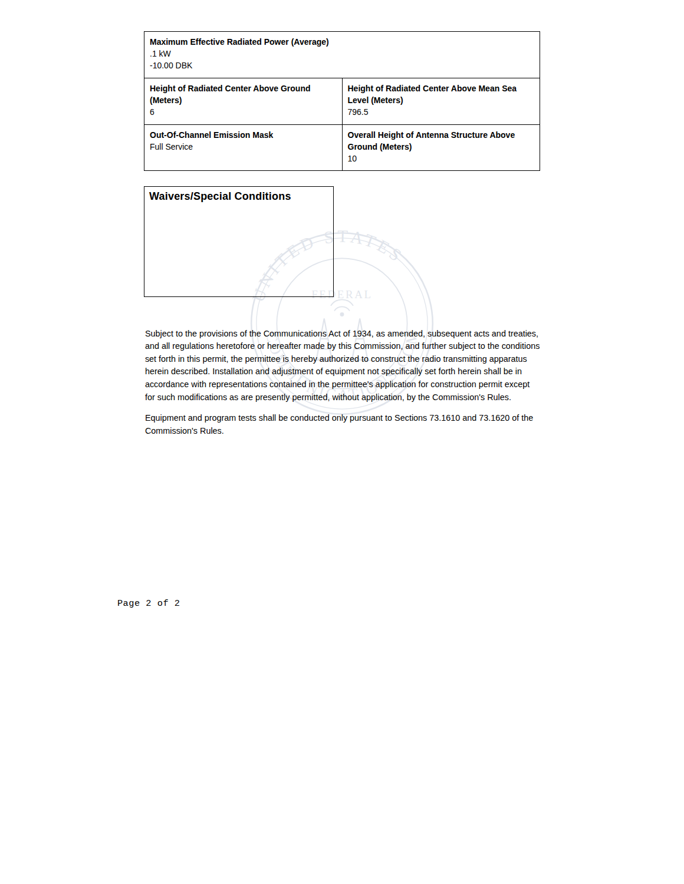UNITED STATES COMMUNICATIONS COMMISSION FEDERAL
| Maximum Effective Radiated Power (Average) .1 kW -10.00 DBK |
| Height of Radiated Center Above Ground (Meters) 6 | Height of Radiated Center Above Mean Sea Level (Meters) 796.5 |
| Out-Of-Channel Emission Mask Full Service | Overall Height of Antenna Structure Above Ground (Meters) 10 |
Waivers/Special Conditions
Subject to the provisions of the Communications Act of 1934, as amended, subsequent acts and treaties, and all regulations heretofore or hereafter made by this Commission, and further subject to the conditions set forth in this permit, the permittee is hereby authorized to construct the radio transmitting apparatus herein described. Installation and adjustment of equipment not specifically set forth herein shall be in accordance with representations contained in the permittee's application for construction permit except for such modifications as are presently permitted, without application, by the Commission's Rules.
Equipment and program tests shall be conducted only pursuant to Sections 73.1610 and 73.1620 of the Commission's Rules.
Page 2 of 2